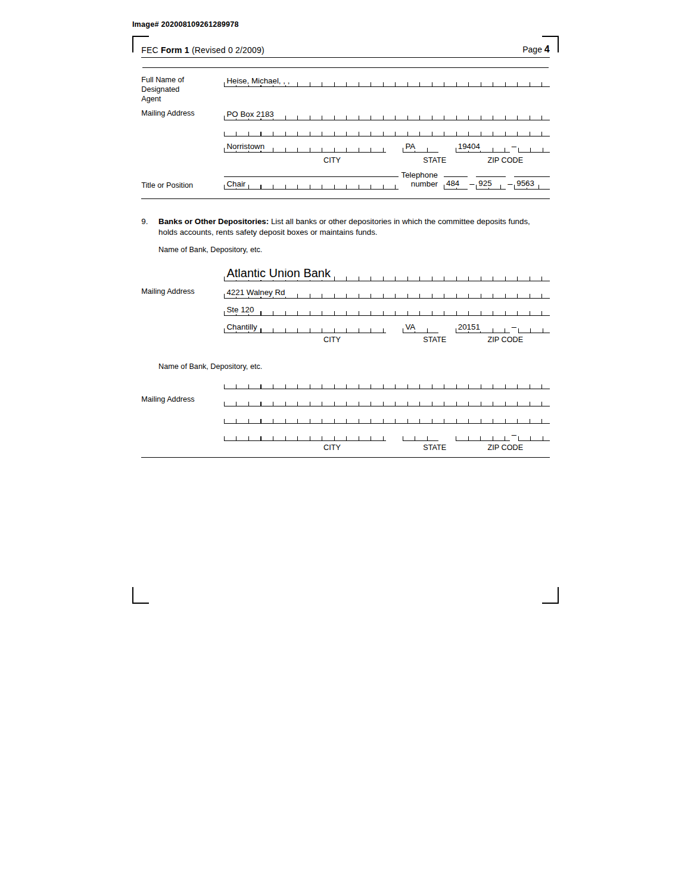Image# 202008109261289978
FEC Form 1 (Revised 0 2/2009)
Page 4
Full Name of
Designated
Agent
Heise, Michael, , ,
Mailing Address
PO Box 2183
Norristown
PA
19404
–
CITY
STATE
ZIP CODE
Title or Position
Chair
Telephone number
484
–
925
–
9563
9.
Banks or Other Depositories: List all banks or other depositories in which the committee deposits funds, holds accounts, rents safety deposit boxes or maintains funds.
Name of Bank, Depository, etc.
Atlantic Union Bank
Mailing Address
4221 Walney Rd
Ste 120
Chantilly
VA
20151
–
CITY
STATE
ZIP CODE
Name of Bank, Depository, etc.
Mailing Address
–
CITY
STATE
ZIP CODE